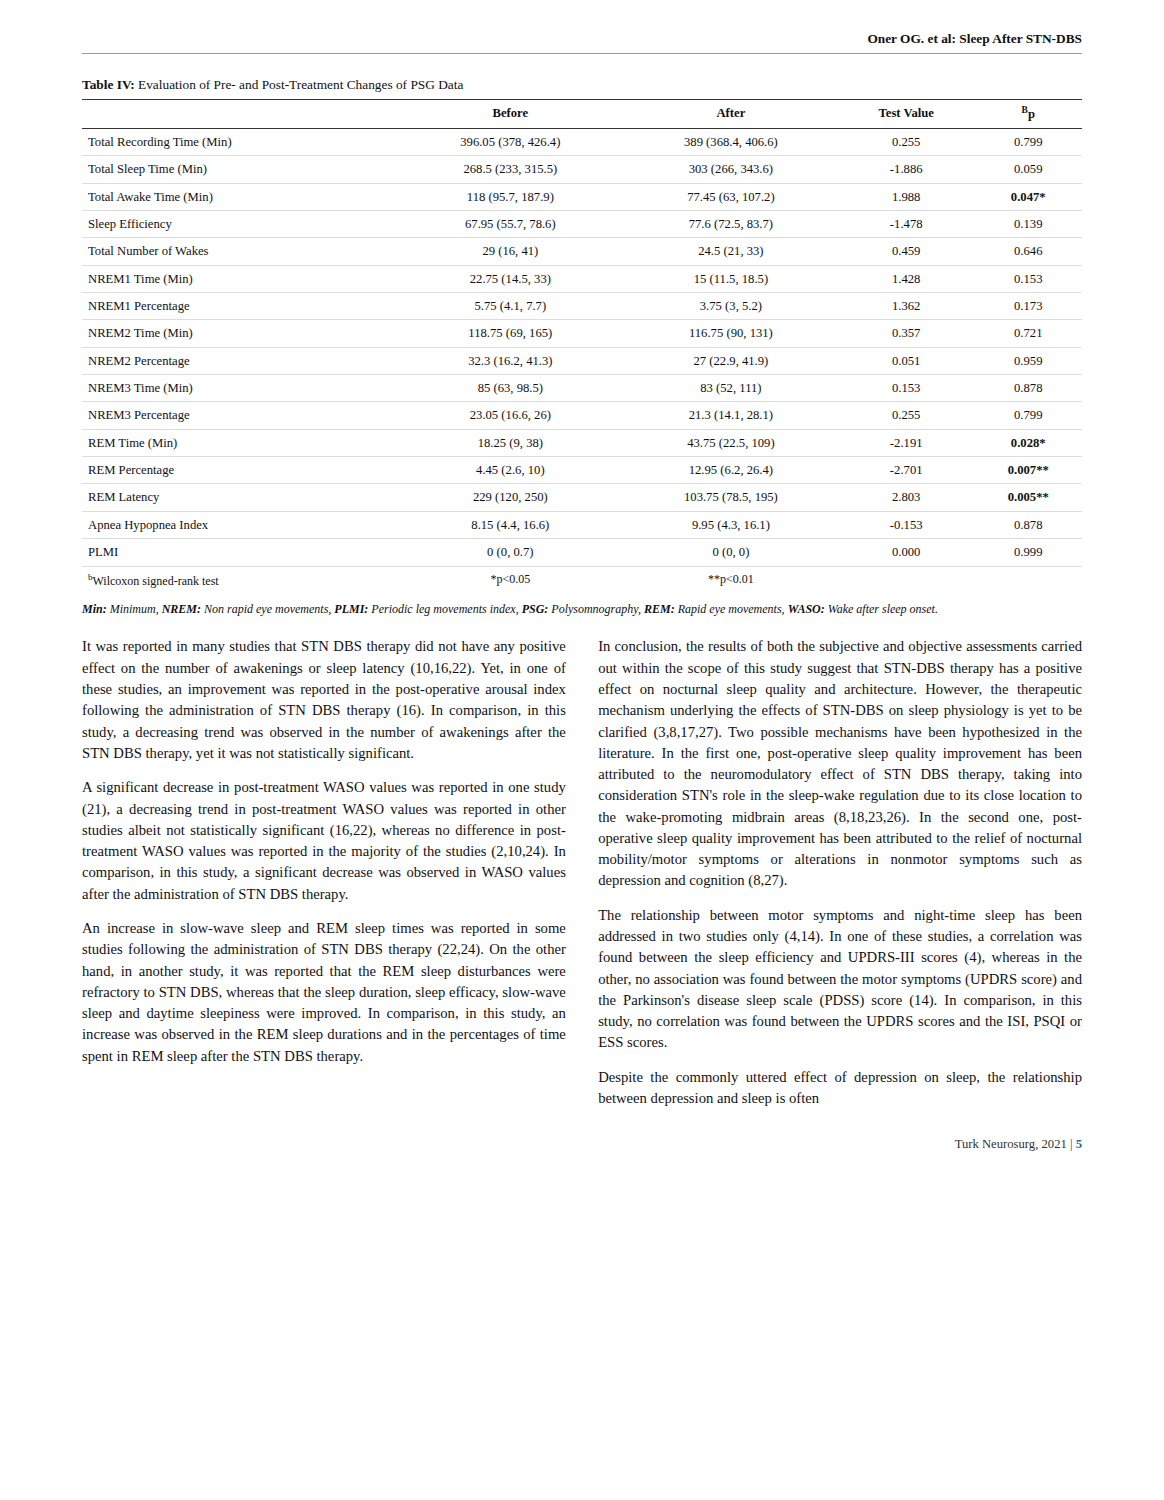Oner OG. et al: Sleep After STN-DBS
Table IV: Evaluation of Pre- and Post-Treatment Changes of PSG Data
| | Before | After | Test Value | B p |
| --- | --- | --- | --- | --- |
| Total Recording Time (Min) | 396.05 (378, 426.4) | 389 (368.4, 406.6) | 0.255 | 0.799 |
| Total Sleep Time (Min) | 268.5 (233, 315.5) | 303 (266, 343.6) | -1.886 | 0.059 |
| Total Awake Time (Min) | 118 (95.7, 187.9) | 77.45 (63, 107.2) | 1.988 | 0.047* |
| Sleep Efficiency | 67.95 (55.7, 78.6) | 77.6 (72.5, 83.7) | -1.478 | 0.139 |
| Total Number of Wakes | 29 (16, 41) | 24.5 (21, 33) | 0.459 | 0.646 |
| NREM1 Time (Min) | 22.75 (14.5, 33) | 15 (11.5, 18.5) | 1.428 | 0.153 |
| NREM1 Percentage | 5.75 (4.1, 7.7) | 3.75 (3, 5.2) | 1.362 | 0.173 |
| NREM2 Time (Min) | 118.75 (69, 165) | 116.75 (90, 131) | 0.357 | 0.721 |
| NREM2 Percentage | 32.3 (16.2, 41.3) | 27 (22.9, 41.9) | 0.051 | 0.959 |
| NREM3 Time (Min) | 85 (63, 98.5) | 83 (52, 111) | 0.153 | 0.878 |
| NREM3 Percentage | 23.05 (16.6, 26) | 21.3 (14.1, 28.1) | 0.255 | 0.799 |
| REM Time (Min) | 18.25 (9, 38) | 43.75 (22.5, 109) | -2.191 | 0.028* |
| REM Percentage | 4.45 (2.6, 10) | 12.95 (6.2, 26.4) | -2.701 | 0.007** |
| REM Latency | 229 (120, 250) | 103.75 (78.5, 195) | 2.803 | 0.005** |
| Apnea Hypopnea Index | 8.15 (4.4, 16.6) | 9.95 (4.3, 16.1) | -0.153 | 0.878 |
| PLMI | 0 (0, 0.7) | 0 (0, 0) | 0.000 | 0.999 |
| b Wilcoxon signed-rank test | *p<0.05 | **p<0.01 | | |
Min: Minimum, NREM: Non rapid eye movements, PLMI: Periodic leg movements index, PSG: Polysomnography, REM: Rapid eye movements, WASO: Wake after sleep onset.
It was reported in many studies that STN DBS therapy did not have any positive effect on the number of awakenings or sleep latency (10,16,22). Yet, in one of these studies, an improvement was reported in the post-operative arousal index following the administration of STN DBS therapy (16). In comparison, in this study, a decreasing trend was observed in the number of awakenings after the STN DBS therapy, yet it was not statistically significant.
A significant decrease in post-treatment WASO values was reported in one study (21), a decreasing trend in post-treatment WASO values was reported in other studies albeit not statistically significant (16,22), whereas no difference in post-treatment WASO values was reported in the majority of the studies (2,10,24). In comparison, in this study, a significant decrease was observed in WASO values after the administration of STN DBS therapy.
An increase in slow-wave sleep and REM sleep times was reported in some studies following the administration of STN DBS therapy (22,24). On the other hand, in another study, it was reported that the REM sleep disturbances were refractory to STN DBS, whereas that the sleep duration, sleep efficacy, slow-wave sleep and daytime sleepiness were improved. In comparison, in this study, an increase was observed in the REM sleep durations and in the percentages of time spent in REM sleep after the STN DBS therapy.
In conclusion, the results of both the subjective and objective assessments carried out within the scope of this study suggest that STN-DBS therapy has a positive effect on nocturnal sleep quality and architecture. However, the therapeutic mechanism underlying the effects of STN-DBS on sleep physiology is yet to be clarified (3,8,17,27). Two possible mechanisms have been hypothesized in the literature. In the first one, post-operative sleep quality improvement has been attributed to the neuromodulatory effect of STN DBS therapy, taking into consideration STN's role in the sleep-wake regulation due to its close location to the wake-promoting midbrain areas (8,18,23,26). In the second one, post-operative sleep quality improvement has been attributed to the relief of nocturnal mobility/motor symptoms or alterations in nonmotor symptoms such as depression and cognition (8,27).
The relationship between motor symptoms and night-time sleep has been addressed in two studies only (4,14). In one of these studies, a correlation was found between the sleep efficiency and UPDRS-III scores (4), whereas in the other, no association was found between the motor symptoms (UPDRS score) and the Parkinson's disease sleep scale (PDSS) score (14). In comparison, in this study, no correlation was found between the UPDRS scores and the ISI, PSQI or ESS scores.
Despite the commonly uttered effect of depression on sleep, the relationship between depression and sleep is often
Turk Neurosurg, 2021 | 5